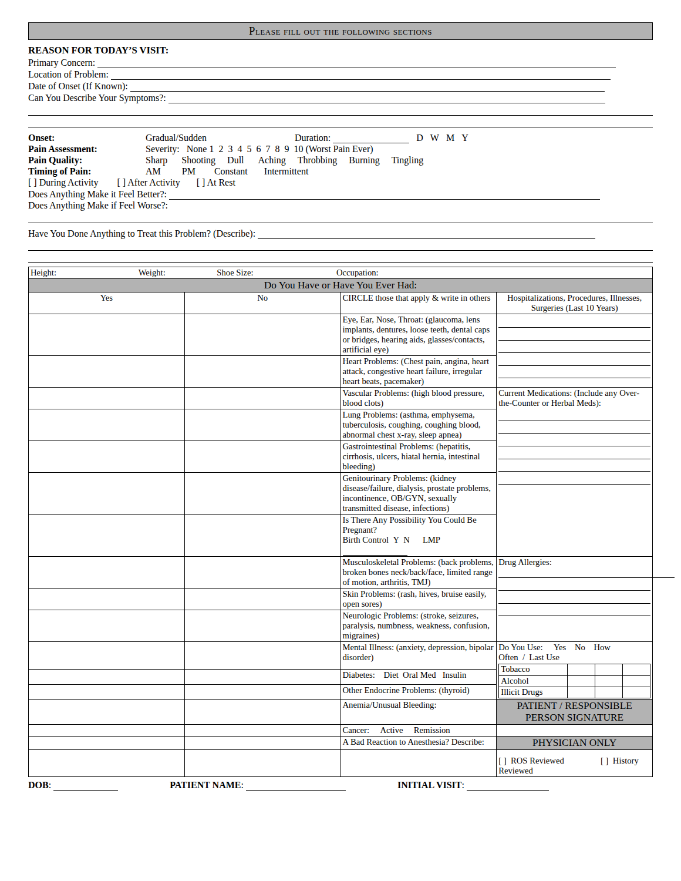Please fill out the following sections
REASON FOR TODAY’S VISIT:
Primary Concern:
Location of Problem:
Date of Onset (If Known):
Can You Describe Your Symptoms?:
Onset: Gradual/Sudden Duration: D W M Y
Pain Assessment: Severity: None 1 2 3 4 5 6 7 8 9 10 (Worst Pain Ever)
Pain Quality: Sharp Shooting Dull Aching Throbbing Burning Tingling
Timing of Pain: AM PM Constant Intermittent
[ ] During Activity [ ] After Activity [ ] At Rest
Does Anything Make it Feel Better?:
Does Anything Make if Feel Worse?:
Have You Done Anything to Treat this Problem? (Describe):
| Height: Weight: Shoe Size: Occupation: |
| Do You Have or Have You Ever Had: |
| Yes | No | CIRCLE those that apply & write in others | Hospitalizations, Procedures, Illnesses, Surgeries (Last 10 Years) |
| | | Eye, Ear, Nose, Throat: (glaucoma, lens implants, dentures, loose teeth, dental caps or bridges, hearing aids, glasses/contacts, artificial eye) | |
| | | Heart Problems: (Chest pain, angina, heart attack, congestive heart failure, irregular heart beats, pacemaker) |
| | | Vascular Problems: (high blood pressure, blood clots) | Current Medications: (Include any Over-the-Counter or Herbal Meds): |
| | | Lung Problems: (asthma, emphysema, tuberculosis, coughing, coughing blood, abnormal chest x-ray, sleep apnea) |
| | | Gastrointestinal Problems: (hepatitis, cirrhosis, ulcers, hiatal hernia, intestinal bleeding) |
| | | Genitourinary Problems: (kidney disease/failure, dialysis, prostate problems, incontinence, OB/GYN, sexually transmitted disease, infections) |
| | | Is There Any Possibility You Could Be Pregnant? Birth Control Y N LMP |
| | | Musculoskeletal Problems: (back problems, broken bones neck/back/face, limited range of motion, arthritis, TMJ) | Drug Allergies: |
| | | Skin Problems: (rash, hives, bruise easily, open sores) |
| | | Neurologic Problems: (stroke, seizures, paralysis, numbness, weakness, confusion, migraines) |
| | | Mental Illness: (anxiety, depression, bipolar disorder) | Do You Use: Yes No How Often / Last Use / Tobacco / / / / / Alcohol / / / / / Illicit Drugs / / / / |
| | | Diabetes: Diet Oral Med Insulin |
| | | Other Endocrine Problems: (thyroid) |
| | | Anemia/Unusual Bleeding: | PATIENT / RESPONSIBLE PERSON SIGNATURE |
| | | Cancer: Active Remission | |
| | | A Bad Reaction to Anesthesia? Describe: | PHYSICIAN ONLY |
| | | | [ ] ROS Reviewed [ ] History Reviewed |
DOB: PATIENT NAME: INITIAL VISIT: